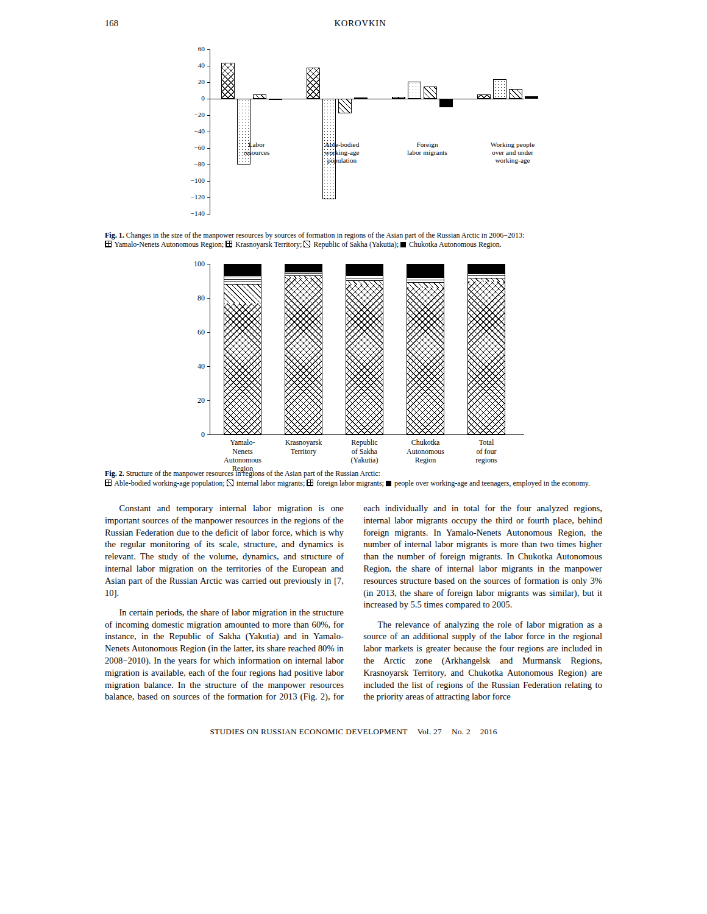168
KOROVKIN
60 40 20 0 −20 −40 −60 −80 −100 −120 −140
Labor
resources
Able-bodied
working-age
population
Foreign
labor migrants
Working people
over and under
working-age
Fig. 1. Changes in the size of the manpower resources by sources of formation in regions of the Asian part of the Russian Arctic in 2006−2013:
Yamalo-Nenets Autonomous Region; Krasnoyarsk Territory; Republic of Sakha (Yakutia); Chukotka Autonomous Region.
100 80 60 40 20 0
Yamalo-
Nenets
Autonomous
Region
Krasnoyarsk
Territory
Republic
of Sakha
(Yakutia)
Chukotka
Autonomous
Region
Total
of four
regions
Fig. 2. Structure of the manpower resources in regions of the Asian part of the Russian Arctic:
Able-bodied working-age population; internal labor migrants; foreign labor migrants; people over working-age and teenagers, employed in the economy.
Constant and temporary internal labor migration is one important sources of the manpower resources in the regions of the Russian Federation due to the deficit of labor force, which is why the regular monitoring of its scale, structure, and dynamics is relevant. The study of the volume, dynamics, and structure of internal labor migration on the territories of the European and Asian part of the Russian Arctic was carried out previously in [7, 10].
In certain periods, the share of labor migration in the structure of incoming domestic migration amounted to more than 60%, for instance, in the Republic of Sakha (Yakutia) and in Yamalo-Nenets Autonomous Region (in the latter, its share reached 80% in 2008−2010). In the years for which information on internal labor migration is available, each of the four regions had positive labor migration balance. In the structure of the manpower resources balance, based on sources of the formation for 2013 (Fig. 2), for each individually and in total for the four analyzed regions, internal labor migrants occupy the third or fourth place, behind foreign migrants. In Yamalo-Nenets Autonomous Region, the number of internal labor migrants is more than two times higher than the number of foreign migrants. In Chukotka Autonomous Region, the share of internal labor migrants in the manpower resources structure based on the sources of formation is only 3% (in 2013, the share of foreign labor migrants was similar), but it increased by 5.5 times compared to 2005.
The relevance of analyzing the role of labor migration as a source of an additional supply of the labor force in the regional labor markets is greater because the four regions are included in the Arctic zone (Arkhangelsk and Murmansk Regions, Krasnoyarsk Territory, and Chukotka Autonomous Region) are included the list of regions of the Russian Federation relating to the priority areas of attracting labor force
STUDIES ON RUSSIAN ECONOMIC DEVELOPMENTVol. 27 No. 22016